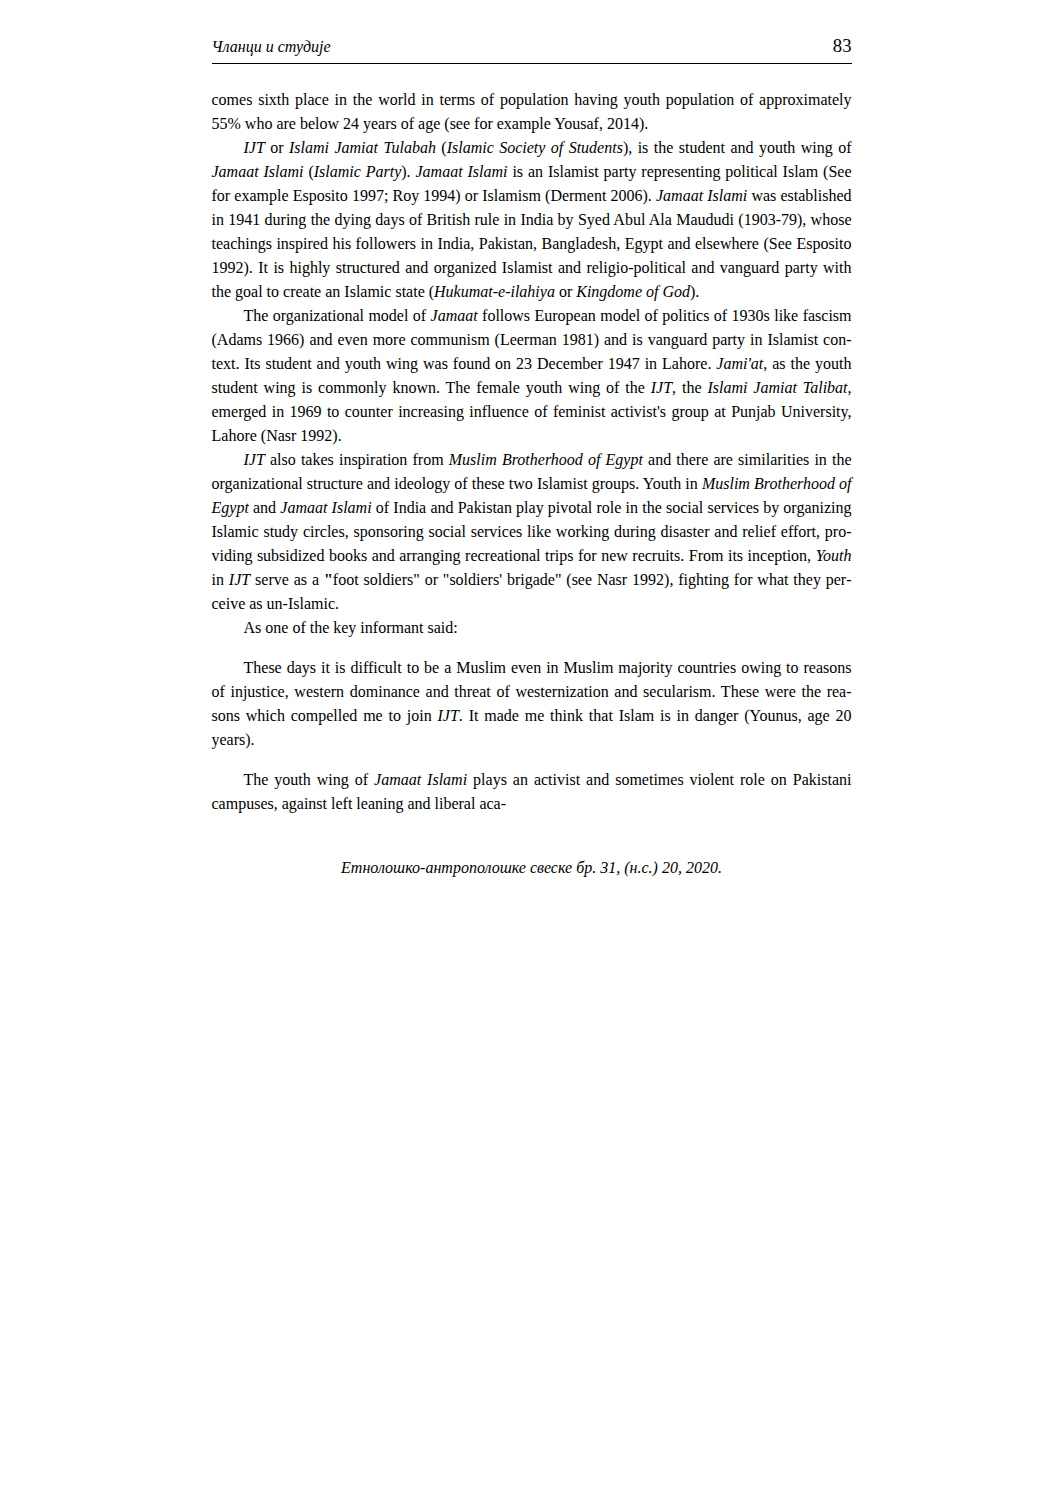Чланци и студије 83
comes sixth place in the world in terms of population having youth population of approximately 55% who are below 24 years of age (see for example Yousaf, 2014).
IJT or Islami Jamiat Tulabah (Islamic Society of Students), is the student and youth wing of Jamaat Islami (Islamic Party). Jamaat Islami is an Islamist party representing political Islam (See for example Esposito 1997; Roy 1994) or Islamism (Derment 2006). Jamaat Islami was established in 1941 during the dying days of British rule in India by Syed Abul Ala Maududi (1903-79), whose teachings inspired his followers in India, Pakistan, Bangladesh, Egypt and elsewhere (See Esposito 1992). It is highly structured and organized Islamist and religio-political and vanguard party with the goal to create an Islamic state (Hukumat-e-ilahiya or Kingdome of God).
The organizational model of Jamaat follows European model of politics of 1930s like fascism (Adams 1966) and even more communism (Leerman 1981) and is vanguard party in Islamist context. Its student and youth wing was found on 23 December 1947 in Lahore. Jami'at, as the youth student wing is commonly known. The female youth wing of the IJT, the Islami Jamiat Talibat, emerged in 1969 to counter increasing influence of feminist activist's group at Punjab University, Lahore (Nasr 1992).
IJT also takes inspiration from Muslim Brotherhood of Egypt and there are similarities in the organizational structure and ideology of these two Islamist groups. Youth in Muslim Brotherhood of Egypt and Jamaat Islami of India and Pakistan play pivotal role in the social services by organizing Islamic study circles, sponsoring social services like working during disaster and relief effort, providing subsidized books and arranging recreational trips for new recruits. From its inception, Youth in IJT serve as a "foot soldiers" or "soldiers' brigade" (see Nasr 1992), fighting for what they perceive as un-Islamic.
As one of the key informant said:
These days it is difficult to be a Muslim even in Muslim majority countries owing to reasons of injustice, western dominance and threat of westernization and secularism. These were the reasons which compelled me to join IJT. It made me think that Islam is in danger (Younus, age 20 years).
The youth wing of Jamaat Islami plays an activist and sometimes violent role on Pakistani campuses, against left leaning and liberal aca-
Етнолошко-антрополошке свеске бр. 31, (н.с.) 20, 2020.